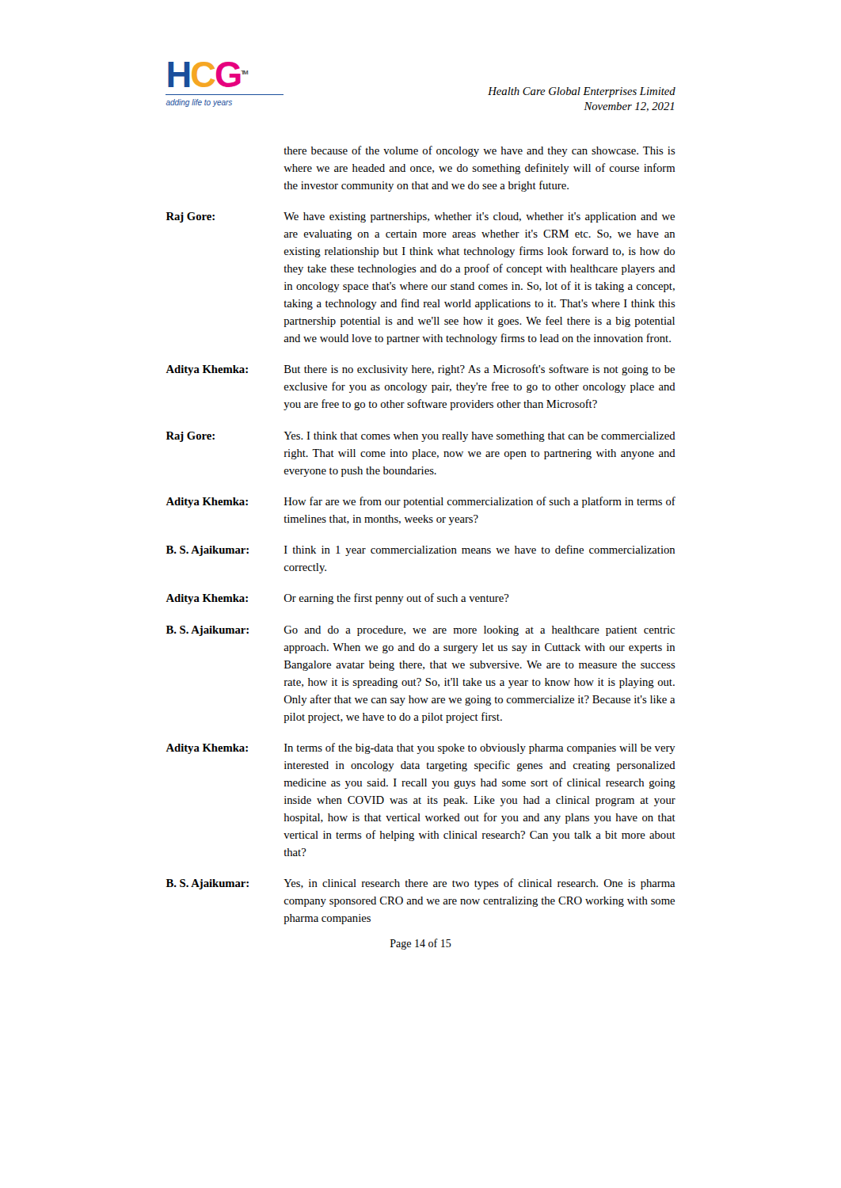HCGTM
adding life to years
Health Care Global Enterprises Limited
November 12, 2021
there because of the volume of oncology we have and they can showcase. This is where we are headed and once, we do something definitely will of course inform the investor community on that and we do see a bright future.
Raj Gore:
We have existing partnerships, whether it's cloud, whether it's application and we are evaluating on a certain more areas whether it's CRM etc. So, we have an existing relationship but I think what technology firms look forward to, is how do they take these technologies and do a proof of concept with healthcare players and in oncology space that's where our stand comes in. So, lot of it is taking a concept, taking a technology and find real world applications to it. That's where I think this partnership potential is and we'll see how it goes. We feel there is a big potential and we would love to partner with technology firms to lead on the innovation front.
Aditya Khemka:
But there is no exclusivity here, right? As a Microsoft's software is not going to be exclusive for you as oncology pair, they're free to go to other oncology place and you are free to go to other software providers other than Microsoft?
Raj Gore:
Yes. I think that comes when you really have something that can be commercialized right. That will come into place, now we are open to partnering with anyone and everyone to push the boundaries.
Aditya Khemka:
How far are we from our potential commercialization of such a platform in terms of timelines that, in months, weeks or years?
B. S. Ajaikumar:
I think in 1 year commercialization means we have to define commercialization correctly.
Aditya Khemka:
Or earning the first penny out of such a venture?
B. S. Ajaikumar:
Go and do a procedure, we are more looking at a healthcare patient centric approach. When we go and do a surgery let us say in Cuttack with our experts in Bangalore avatar being there, that we subversive. We are to measure the success rate, how it is spreading out? So, it'll take us a year to know how it is playing out. Only after that we can say how are we going to commercialize it? Because it's like a pilot project, we have to do a pilot project first.
Aditya Khemka:
In terms of the big-data that you spoke to obviously pharma companies will be very interested in oncology data targeting specific genes and creating personalized medicine as you said. I recall you guys had some sort of clinical research going inside when COVID was at its peak. Like you had a clinical program at your hospital, how is that vertical worked out for you and any plans you have on that vertical in terms of helping with clinical research? Can you talk a bit more about that?
B. S. Ajaikumar:
Yes, in clinical research there are two types of clinical research. One is pharma company sponsored CRO and we are now centralizing the CRO working with some pharma companies
Page 14 of 15